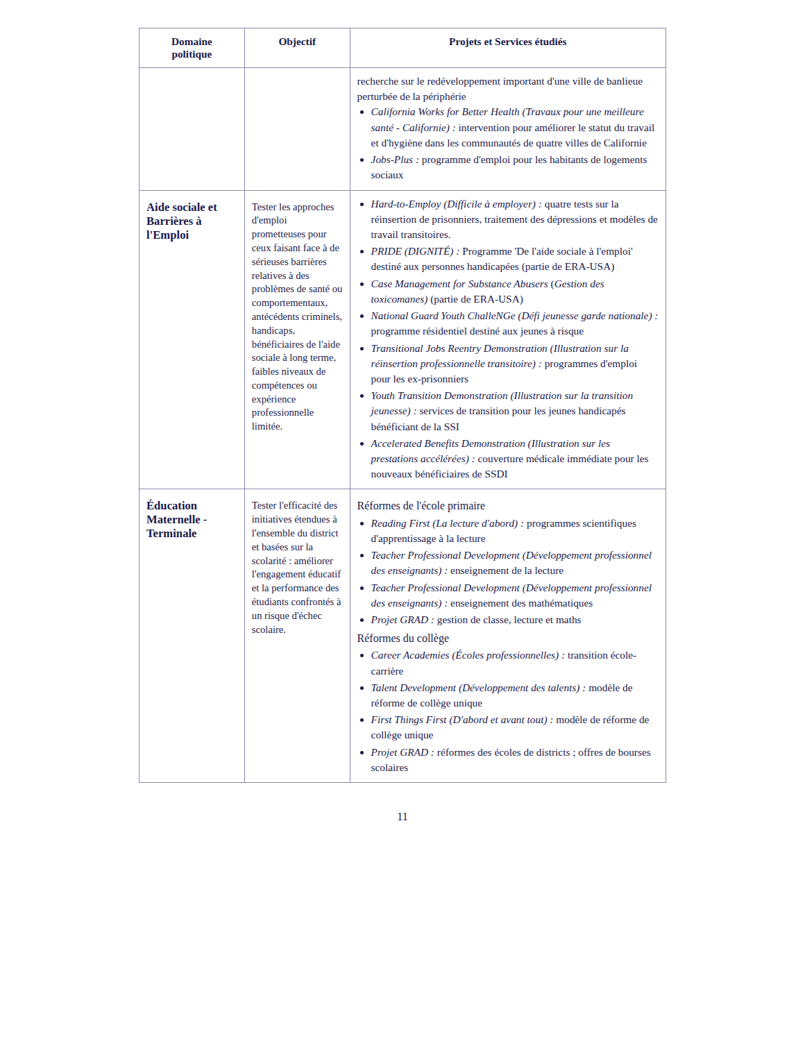| Domaine politique | Objectif | Projets et Services étudiés |
| --- | --- | --- |
| | | recherche sur le redéveloppement important d'une ville de banlieue perturbée de la périphérie California Works for Better Health (Travaux pour une meilleure santé - Californie) : intervention pour améliorer le statut du travail et d'hygiène dans les communautés de quatre villes de Californie Jobs-Plus : programme d'emploi pour les habitants de logements sociaux |
| Aide sociale et Barrières à l'Emploi | Tester les approches d'emploi prometteuses pour ceux faisant face à de sérieuses barrières relatives à des problèmes de santé ou comportementaux, antécédents criminels, handicaps, bénéficiaires de l'aide sociale à long terme, faibles niveaux de compétences ou expérience professionnelle limitée. | Hard-to-Employ (Difficile à employer) : quatre tests sur la réinsertion de prisonniers, traitement des dépressions et modèles de travail transitoires. PRIDE (DIGNITÉ) : Programme 'De l'aide sociale à l'emploi' destiné aux personnes handicapées (partie de ERA-USA) Case Management for Substance Abusers ( Gestion des toxicomanes) (partie de ERA-USA) National Guard Youth ChalleNGe (Défi jeunesse garde nationale) : programme résidentiel destiné aux jeunes à risque Transitional Jobs Reentry Demonstration (Illustration sur la réinsertion professionnelle transitoire) : programmes d'emploi pour les ex-prisonniers Youth Transition Demonstration (Illustration sur la transition jeunesse) : services de transition pour les jeunes handicapés bénéficiant de la SSI Accelerated Benefits Demonstration (Illustration sur les prestations accélérées) : couverture médicale immédiate pour les nouveaux bénéficiaires de SSDI |
| Éducation Maternelle - Terminale | Tester l'efficacité des initiatives étendues à l'ensemble du district et basées sur la scolarité : améliorer l'engagement éducatif et la performance des étudiants confrontés à un risque d'échec scolaire. | Réformes de l'école primaire Reading First (La lecture d'abord) : programmes scientifiques d'apprentissage à la lecture Teacher Professional Development (Développement professionnel des enseignants) : enseignement de la lecture Teacher Professional Development (Développement professionnel des enseignants) : enseignement des mathématiques Projet GRAD : gestion de classe, lecture et maths Réformes du collège Career Academies (Écoles professionnelles) : transition école-carrière Talent Development (Développement des talents) : modèle de réforme de collège unique First Things First (D'abord et avant tout) : modèle de réforme de collège unique Projet GRAD : réformes des écoles de districts ; offres de bourses scolaires |
11